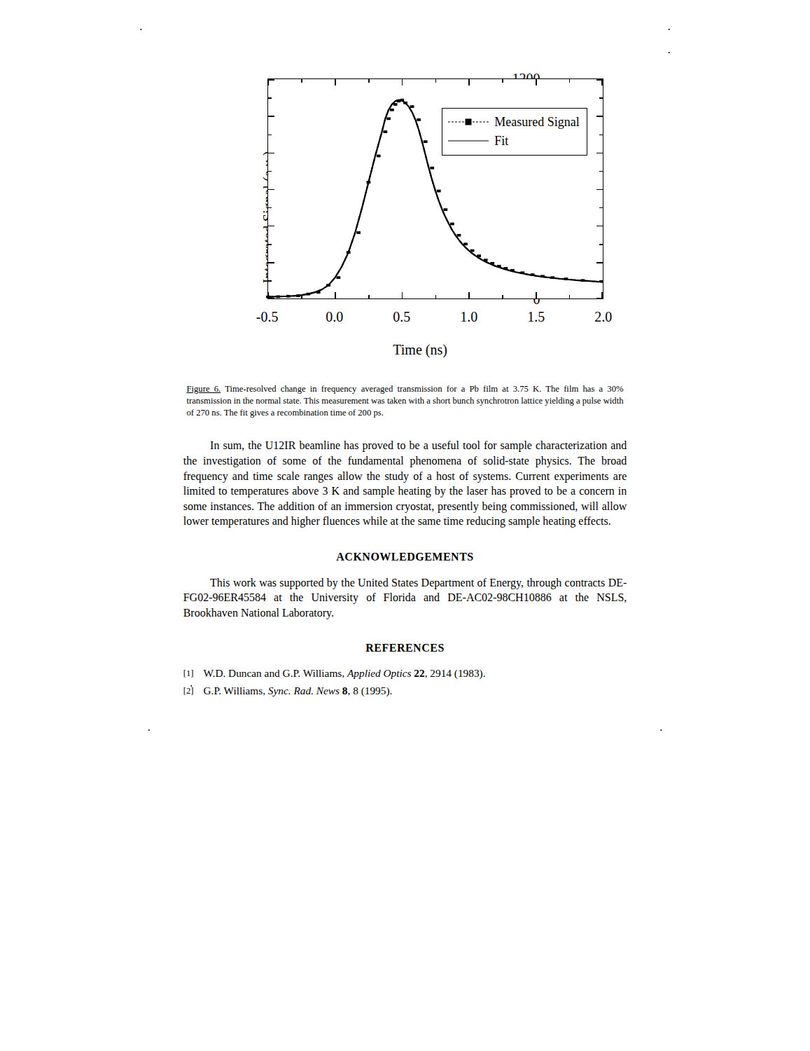. . .
Integrated Signal (a.u.)
1200
1000
800
600
400
200
0
-0.5
0.0
0.5
1.0
1.5
2.0
Time (ns)
Measured Signal
Fit
Figure 6. Time-resolved change in frequency averaged transmission for a Pb film at 3.75 K. The film has a 30% transmission in the normal state. This measurement was taken with a short bunch synchrotron lattice yielding a pulse width of 270 ns. The fit gives a recombination time of 200 ps.
In sum, the U12IR beamline has proved to be a useful tool for sample characterization and the investigation of some of the fundamental phenomena of solid-state physics. The broad frequency and time scale ranges allow the study of a host of systems. Current experiments are limited to temperatures above 3 K and sample heating by the laser has proved to be a concern in some instances. The addition of an immersion cryostat, presently being commissioned, will allow lower temperatures and higher fluences while at the same time reducing sample heating effects.
ACKNOWLEDGEMENTS
This work was supported by the United States Department of Energy, through contracts DE-FG02-96ER45584 at the University of Florida and DE-AC02-98CH10886 at the NSLS, Brookhaven National Laboratory.
REFERENCES
[1]
W.D. Duncan and G.P. Williams, Applied Optics 22, 2914 (1983).
[2]
G.P. Williams, Sync. Rad. News 8, 8 (1995).
. . .